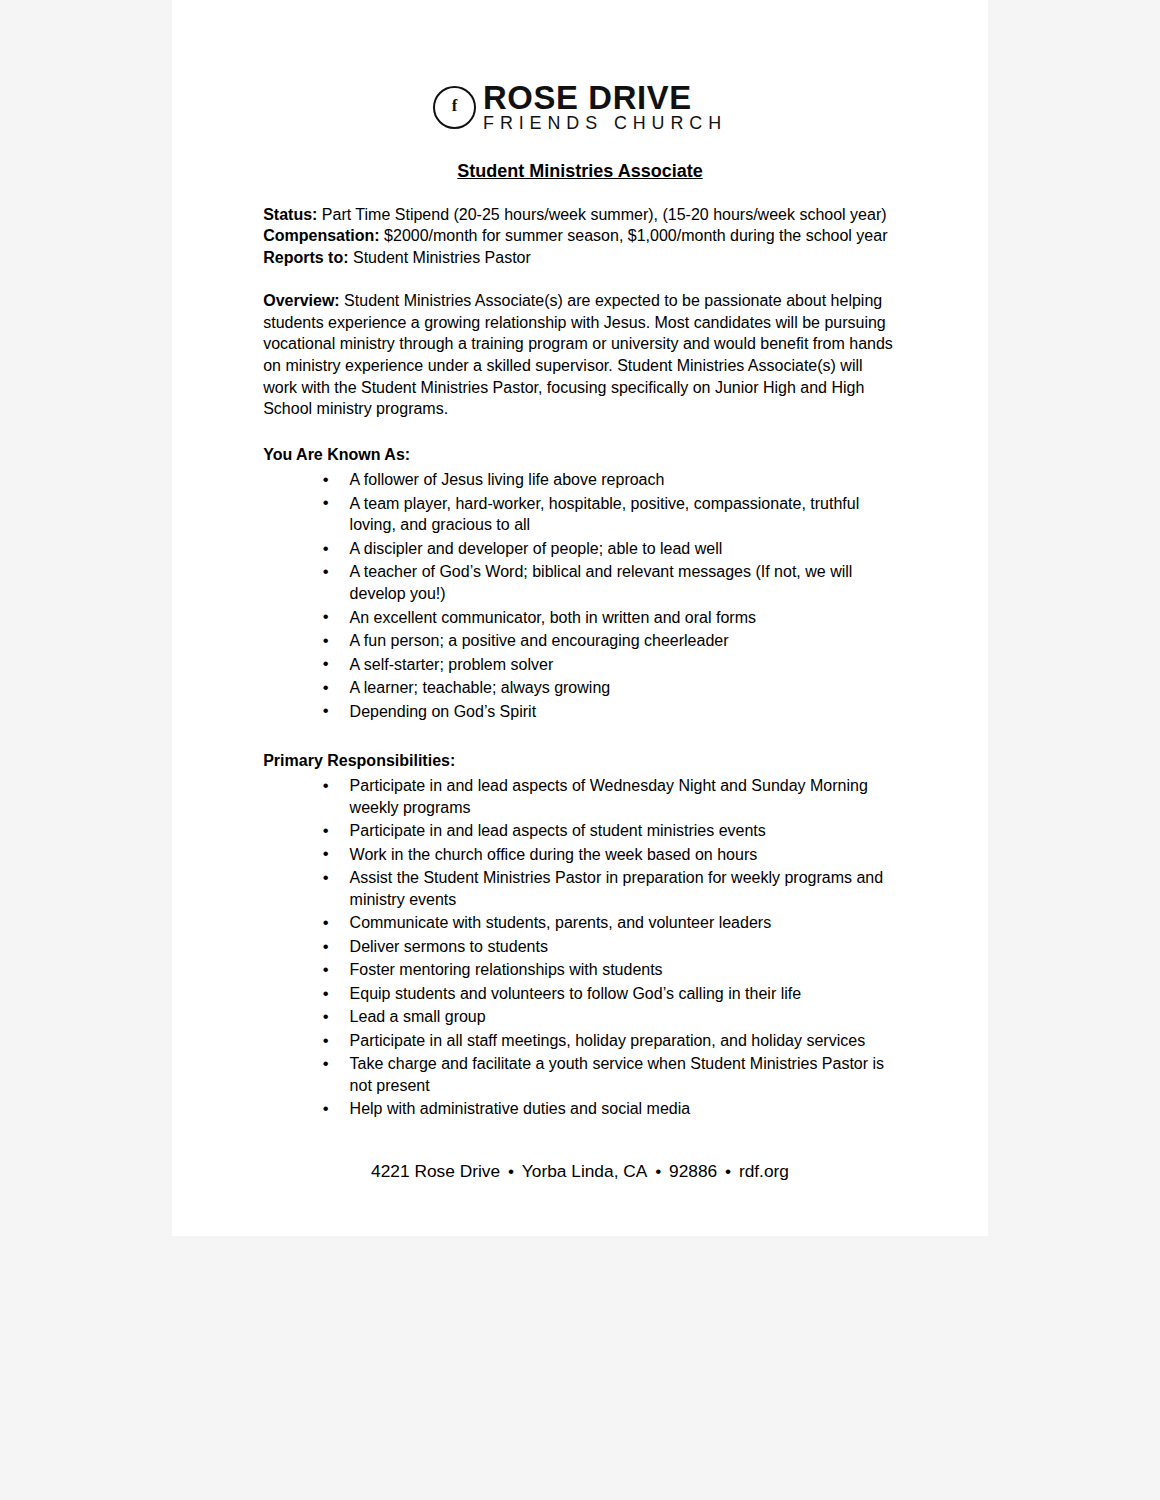f
ROSE DRIVE FRIENDS CHURCH
Student Ministries Associate
Status: Part Time Stipend (20-25 hours/week summer), (15-20 hours/week school year)
Compensation: $2000/month for summer season, $1,000/month during the school year
Reports to: Student Ministries Pastor
Overview: Student Ministries Associate(s) are expected to be passionate about helping students experience a growing relationship with Jesus. Most candidates will be pursuing vocational ministry through a training program or university and would benefit from hands on ministry experience under a skilled supervisor. Student Ministries Associate(s) will work with the Student Ministries Pastor, focusing specifically on Junior High and High School ministry programs.
You Are Known As:
A follower of Jesus living life above reproach
A team player, hard-worker, hospitable, positive, compassionate, truthful loving, and gracious to all
A discipler and developer of people; able to lead well
A teacher of God’s Word; biblical and relevant messages (If not, we will develop you!)
An excellent communicator, both in written and oral forms
A fun person; a positive and encouraging cheerleader
A self-starter; problem solver
A learner; teachable; always growing
Depending on God’s Spirit
Primary Responsibilities:
Participate in and lead aspects of Wednesday Night and Sunday Morning weekly programs
Participate in and lead aspects of student ministries events
Work in the church office during the week based on hours
Assist the Student Ministries Pastor in preparation for weekly programs and ministry events
Communicate with students, parents, and volunteer leaders
Deliver sermons to students
Foster mentoring relationships with students
Equip students and volunteers to follow God’s calling in their life
Lead a small group
Participate in all staff meetings, holiday preparation, and holiday services
Take charge and facilitate a youth service when Student Ministries Pastor is not present
Help with administrative duties and social media
4221 Rose Drive•Yorba Linda, CA•92886•rdf.org